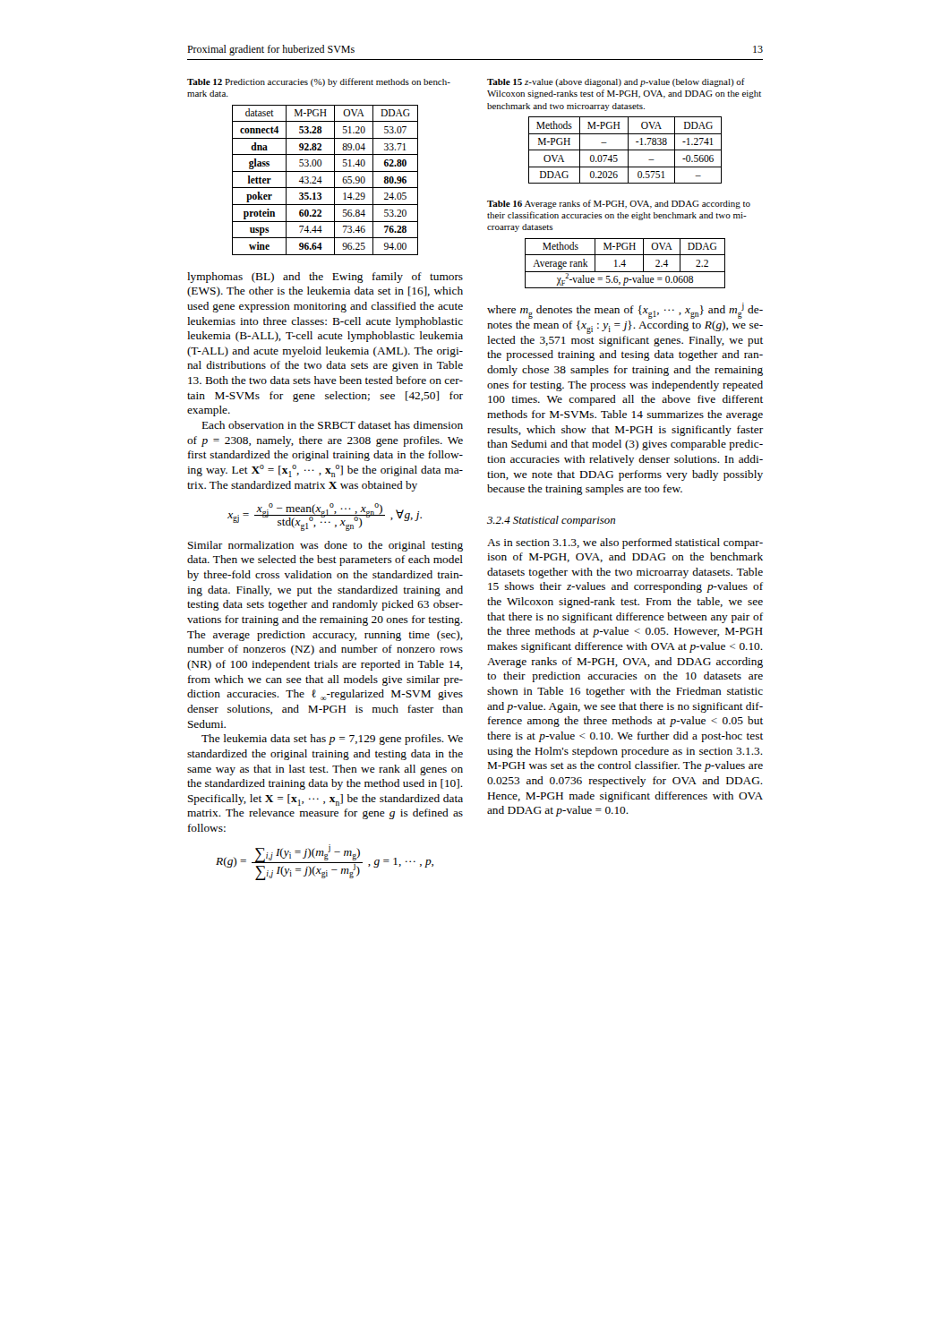Proximal gradient for huberized SVMs
13
Table 12 Prediction accuracies (%) by different methods on benchmark data.
| dataset | M-PGH | OVA | DDAG |
| --- | --- | --- | --- |
| connect4 | 53.28 | 51.20 | 53.07 |
| dna | 92.82 | 89.04 | 33.71 |
| glass | 53.00 | 51.40 | 62.80 |
| letter | 43.24 | 65.90 | 80.96 |
| poker | 35.13 | 14.29 | 24.05 |
| protein | 60.22 | 56.84 | 53.20 |
| usps | 74.44 | 73.46 | 76.28 |
| wine | 96.64 | 96.25 | 94.00 |
lymphomas (BL) and the Ewing family of tumors (EWS). The other is the leukemia data set in [16], which used gene expression monitoring and classified the acute leukemias into three classes: B-cell acute lymphoblastic leukemia (B-ALL), T-cell acute lymphoblastic leukemia (T-ALL) and acute myeloid leukemia (AML). The original distributions of the two data sets are given in Table 13. Both the two data sets have been tested before on certain M-SVMs for gene selection; see [42,50] for example.
Each observation in the SRBCT dataset has dimension of p = 2308, namely, there are 2308 gene profiles. We first standardized the original training data in the following way. Let Xo = [x1o, ··· , xno] be the original data matrix. The standardized matrix X was obtained by
xgj = xgjo − mean(xg1o, ··· , xgno) std(xg1o, ··· , xgno) , ∀g, j.
Similar normalization was done to the original testing data. Then we selected the best parameters of each model by three-fold cross validation on the standardized training data. Finally, we put the standardized training and testing data sets together and randomly picked 63 observations for training and the remaining 20 ones for testing. The average prediction accuracy, running time (sec), number of nonzeros (NZ) and number of nonzero rows (NR) of 100 independent trials are reported in Table 14, from which we can see that all models give similar prediction accuracies. The ℓ∞-regularized M-SVM gives denser solutions, and M-PGH is much faster than Sedumi.
The leukemia data set has p = 7,129 gene profiles. We standardized the original training and testing data in the same way as that in last test. Then we rank all genes on the standardized training data by the method used in [10]. Specifically, let X = [x1, ··· , xn] be the standardized data matrix. The relevance measure for gene g is defined as follows:
R(g) = ∑i,j I(yi = j)(mgj − mg) ∑i,j I(yi = j)(xgi − mgj) , g = 1, ··· , p,
Table 15 z-value (above diagonal) and p-value (below diagnal) of Wilcoxon signed-ranks test of M-PGH, OVA, and DDAG on the eight benchmark and two microarray datasets.
| Methods | M-PGH | OVA | DDAG |
| --- | --- | --- | --- |
| M-PGH | – | -1.7838 | -1.2741 |
| OVA | 0.0745 | – | -0.5606 |
| DDAG | 0.2026 | 0.5751 | – |
Table 16 Average ranks of M-PGH, OVA, and DDAG according to their classification accuracies on the eight benchmark and two microarray datasets
| Methods | M-PGH | OVA | DDAG |
| --- | --- | --- | --- |
| Average rank | 1.4 | 2.4 | 2.2 |
| χ F 2 -value = 5.6, p -value = 0.0608 |
where mg denotes the mean of {xg1, ··· , xgn} and mgj denotes the mean of {xgi : yi = j}. According to R(g), we selected the 3,571 most significant genes. Finally, we put the processed training and tesing data together and randomly chose 38 samples for training and the remaining ones for testing. The process was independently repeated 100 times. We compared all the above five different methods for M-SVMs. Table 14 summarizes the average results, which show that M-PGH is significantly faster than Sedumi and that model (3) gives comparable prediction accuracies with relatively denser solutions. In addition, we note that DDAG performs very badly possibly because the training samples are too few.
3.2.4 Statistical comparison
As in section 3.1.3, we also performed statistical comparison of M-PGH, OVA, and DDAG on the benchmark datasets together with the two microarray datasets. Table 15 shows their z-values and corresponding p-values of the Wilcoxon signed-rank test. From the table, we see that there is no significant difference between any pair of the three methods at p-value < 0.05. However, M-PGH makes significant difference with OVA at p-value < 0.10. Average ranks of M-PGH, OVA, and DDAG according to their prediction accuracies on the 10 datasets are shown in Table 16 together with the Friedman statistic and p-value. Again, we see that there is no significant difference among the three methods at p-value < 0.05 but there is at p-value < 0.10. We further did a post-hoc test using the Holm's stepdown procedure as in section 3.1.3. M-PGH was set as the control classifier. The p-values are 0.0253 and 0.0736 respectively for OVA and DDAG. Hence, M-PGH made significant differences with OVA and DDAG at p-value = 0.10.